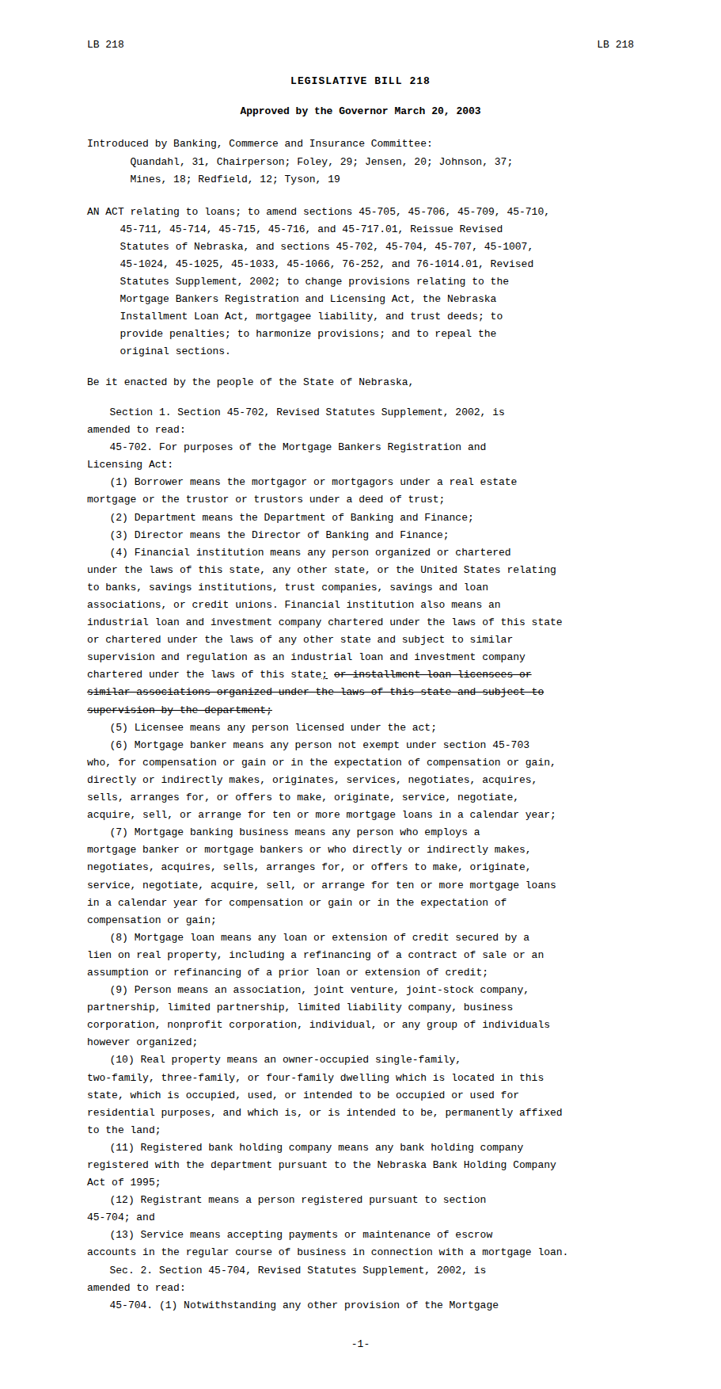LB 218 LB 218
LEGISLATIVE BILL 218
Approved by the Governor March 20, 2003
Introduced by Banking, Commerce and Insurance Committee:
Quandahl, 31, Chairperson; Foley, 29; Jensen, 20; Johnson, 37;
Mines, 18; Redfield, 12; Tyson, 19
AN ACT relating to loans; to amend sections 45-705, 45-706, 45-709, 45-710,
45-711, 45-714, 45-715, 45-716, and 45-717.01, Reissue Revised
Statutes of Nebraska, and sections 45-702, 45-704, 45-707, 45-1007,
45-1024, 45-1025, 45-1033, 45-1066, 76-252, and 76-1014.01, Revised
Statutes Supplement, 2002; to change provisions relating to the
Mortgage Bankers Registration and Licensing Act, the Nebraska
Installment Loan Act, mortgagee liability, and trust deeds; to
provide penalties; to harmonize provisions; and to repeal the
original sections.
Be it enacted by the people of the State of Nebraska,
Section 1. Section 45-702, Revised Statutes Supplement, 2002, is
amended to read:
45-702. For purposes of the Mortgage Bankers Registration and
Licensing Act:
(1) Borrower means the mortgagor or mortgagors under a real estate
mortgage or the trustor or trustors under a deed of trust;
(2) Department means the Department of Banking and Finance;
(3) Director means the Director of Banking and Finance;
(4) Financial institution means any person organized or chartered
under the laws of this state, any other state, or the United States relating
to banks, savings institutions, trust companies, savings and loan
associations, or credit unions. Financial institution also means an
industrial loan and investment company chartered under the laws of this state
or chartered under the laws of any other state and subject to similar
supervision and regulation as an industrial loan and investment company
chartered under the laws of this state; or installment loan licensees or
similar associations organized under the laws of this state and subject to
supervision by the department;
(5) Licensee means any person licensed under the act;
(6) Mortgage banker means any person not exempt under section 45-703
who, for compensation or gain or in the expectation of compensation or gain,
directly or indirectly makes, originates, services, negotiates, acquires,
sells, arranges for, or offers to make, originate, service, negotiate,
acquire, sell, or arrange for ten or more mortgage loans in a calendar year;
(7) Mortgage banking business means any person who employs a
mortgage banker or mortgage bankers or who directly or indirectly makes,
negotiates, acquires, sells, arranges for, or offers to make, originate,
service, negotiate, acquire, sell, or arrange for ten or more mortgage loans
in a calendar year for compensation or gain or in the expectation of
compensation or gain;
(8) Mortgage loan means any loan or extension of credit secured by a
lien on real property, including a refinancing of a contract of sale or an
assumption or refinancing of a prior loan or extension of credit;
(9) Person means an association, joint venture, joint-stock company,
partnership, limited partnership, limited liability company, business
corporation, nonprofit corporation, individual, or any group of individuals
however organized;
(10) Real property means an owner-occupied single-family,
two-family, three-family, or four-family dwelling which is located in this
state, which is occupied, used, or intended to be occupied or used for
residential purposes, and which is, or is intended to be, permanently affixed
to the land;
(11) Registered bank holding company means any bank holding company
registered with the department pursuant to the Nebraska Bank Holding Company
Act of 1995;
(12) Registrant means a person registered pursuant to section
45-704; and
(13) Service means accepting payments or maintenance of escrow
accounts in the regular course of business in connection with a mortgage loan.
Sec. 2. Section 45-704, Revised Statutes Supplement, 2002, is
amended to read:
45-704. (1) Notwithstanding any other provision of the Mortgage
-1-